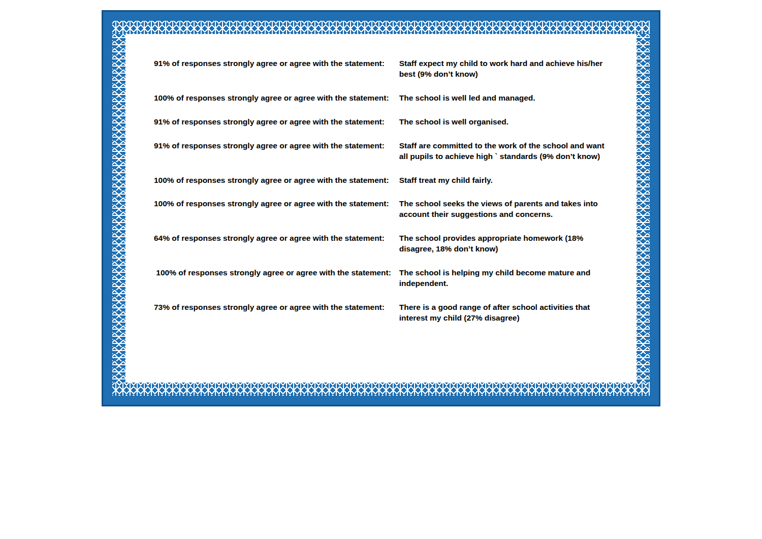| 91% of responses strongly agree or agree with the statement: | Staff expect my child to work hard and achieve his/her best (9% don’t know) |
| 100% of responses strongly agree or agree with the statement: | The school is well led and managed. |
| 91% of responses strongly agree or agree with the statement: | The school is well organised. |
| 91% of responses strongly agree or agree with the statement: | Staff are committed to the work of the school and want all pupils to achieve high ` standards (9% don’t know) |
| 100% of responses strongly agree or agree with the statement: | Staff treat my child fairly. |
| 100% of responses strongly agree or agree with the statement: | The school seeks the views of parents and takes into account their suggestions and concerns. |
| 64% of responses strongly agree or agree with the statement: | The school provides appropriate homework (18% disagree, 18% don’t know) |
| 100% of responses strongly agree or agree with the statement: | The school is helping my child become mature and independent. |
| 73% of responses strongly agree or agree with the statement: | There is a good range of after school activities that interest my child (27% disagree) |